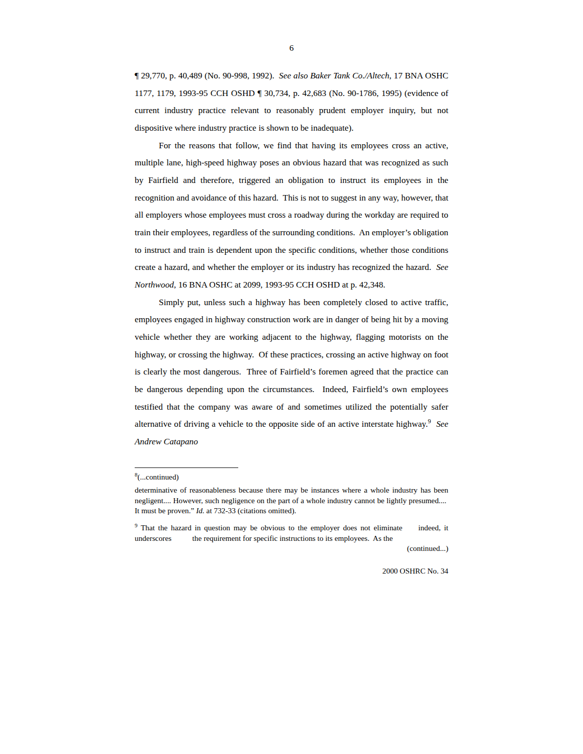6
¶ 29,770, p. 40,489 (No. 90-998, 1992). See also Baker Tank Co./Altech, 17 BNA OSHC 1177, 1179, 1993-95 CCH OSHD ¶ 30,734, p. 42,683 (No. 90-1786, 1995) (evidence of current industry practice relevant to reasonably prudent employer inquiry, but not dispositive where industry practice is shown to be inadequate).
For the reasons that follow, we find that having its employees cross an active, multiple lane, high-speed highway poses an obvious hazard that was recognized as such by Fairfield and therefore, triggered an obligation to instruct its employees in the recognition and avoidance of this hazard. This is not to suggest in any way, however, that all employers whose employees must cross a roadway during the workday are required to train their employees, regardless of the surrounding conditions. An employer’s obligation to instruct and train is dependent upon the specific conditions, whether those conditions create a hazard, and whether the employer or its industry has recognized the hazard. See Northwood, 16 BNA OSHC at 2099, 1993-95 CCH OSHD at p. 42,348.
Simply put, unless such a highway has been completely closed to active traffic, employees engaged in highway construction work are in danger of being hit by a moving vehicle whether they are working adjacent to the highway, flagging motorists on the highway, or crossing the highway. Of these practices, crossing an active highway on foot is clearly the most dangerous. Three of Fairfield’s foremen agreed that the practice can be dangerous depending upon the circumstances. Indeed, Fairfield’s own employees testified that the company was aware of and sometimes utilized the potentially safer alternative of driving a vehicle to the opposite side of an active interstate highway.9 See Andrew Catapano
8(...continued) determinative of reasonableness because there may be instances where a whole industry has been negligent.... However, such negligence on the part of a whole industry cannot be lightly presumed.... It must be proven.” Id. at 732-33 (citations omitted).
9 That the hazard in question may be obvious to the employer does not eliminate indeed, it underscores the requirement for specific instructions to its employees. As the
(continued...)
2000 OSHRC No. 34